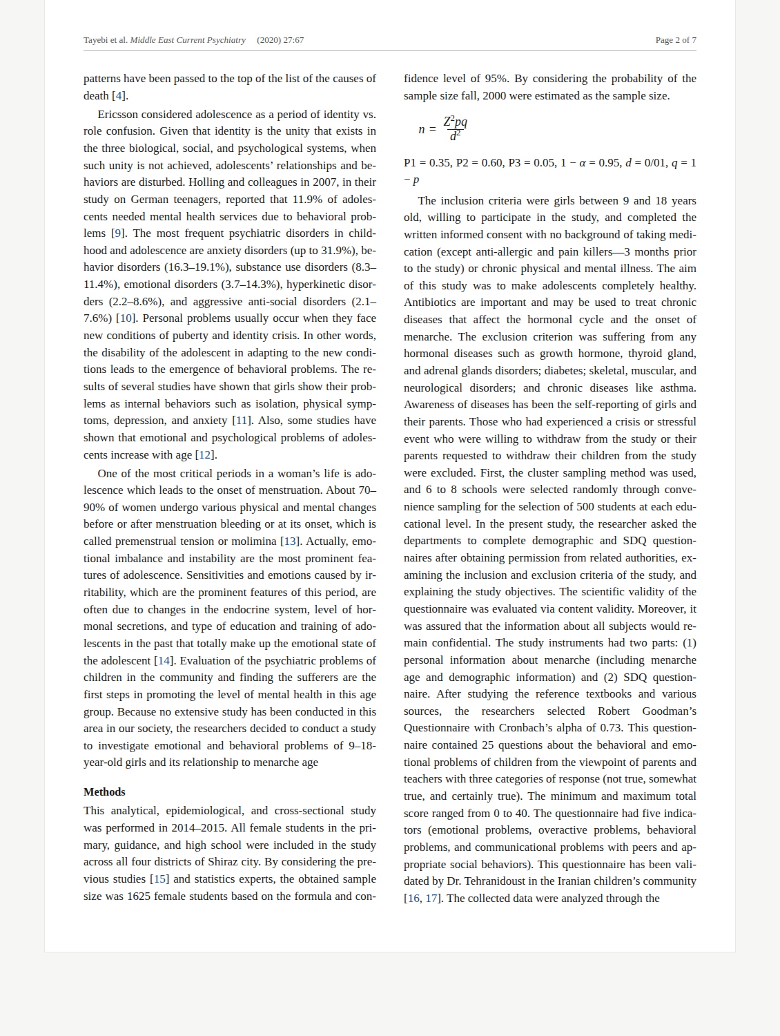Tayebi et al. Middle East Current Psychiatry (2020) 27:67
Page 2 of 7
patterns have been passed to the top of the list of the causes of death [4].
Ericsson considered adolescence as a period of identity vs. role confusion. Given that identity is the unity that exists in the three biological, social, and psychological systems, when such unity is not achieved, adolescents’ relationships and behaviors are disturbed. Holling and colleagues in 2007, in their study on German teenagers, reported that 11.9% of adolescents needed mental health services due to behavioral problems [9]. The most frequent psychiatric disorders in childhood and adolescence are anxiety disorders (up to 31.9%), behavior disorders (16.3–19.1%), substance use disorders (8.3–11.4%), emotional disorders (3.7–14.3%), hyperkinetic disorders (2.2–8.6%), and aggressive anti-social disorders (2.1–7.6%) [10]. Personal problems usually occur when they face new conditions of puberty and identity crisis. In other words, the disability of the adolescent in adapting to the new conditions leads to the emergence of behavioral problems. The results of several studies have shown that girls show their problems as internal behaviors such as isolation, physical symptoms, depression, and anxiety [11]. Also, some studies have shown that emotional and psychological problems of adolescents increase with age [12].
One of the most critical periods in a woman’s life is adolescence which leads to the onset of menstruation. About 70–90% of women undergo various physical and mental changes before or after menstruation bleeding or at its onset, which is called premenstrual tension or molimina [13]. Actually, emotional imbalance and instability are the most prominent features of adolescence. Sensitivities and emotions caused by irritability, which are the prominent features of this period, are often due to changes in the endocrine system, level of hormonal secretions, and type of education and training of adolescents in the past that totally make up the emotional state of the adolescent [14]. Evaluation of the psychiatric problems of children in the community and finding the sufferers are the first steps in promoting the level of mental health in this age group. Because no extensive study has been conducted in this area in our society, the researchers decided to conduct a study to investigate emotional and behavioral problems of 9–18-year-old girls and its relationship to menarche age
Methods
This analytical, epidemiological, and cross-sectional study was performed in 2014–2015. All female students in the primary, guidance, and high school were included in the study across all four districts of Shiraz city. By considering the previous studies [15] and statistics experts, the obtained sample size was 1625 female students based on the formula and confidence level of 95%. By considering the probability of the sample size fall, 2000 were estimated as the sample size.
n = Z2pq d2
P1 = 0.35, P2 = 0.60, P3 = 0.05, 1 − α = 0.95, d = 0/01, q = 1 − p
The inclusion criteria were girls between 9 and 18 years old, willing to participate in the study, and completed the written informed consent with no background of taking medication (except anti-allergic and pain killers—3 months prior to the study) or chronic physical and mental illness. The aim of this study was to make adolescents completely healthy. Antibiotics are important and may be used to treat chronic diseases that affect the hormonal cycle and the onset of menarche. The exclusion criterion was suffering from any hormonal diseases such as growth hormone, thyroid gland, and adrenal glands disorders; diabetes; skeletal, muscular, and neurological disorders; and chronic diseases like asthma. Awareness of diseases has been the self-reporting of girls and their parents. Those who had experienced a crisis or stressful event who were willing to withdraw from the study or their parents requested to withdraw their children from the study were excluded. First, the cluster sampling method was used, and 6 to 8 schools were selected randomly through convenience sampling for the selection of 500 students at each educational level. In the present study, the researcher asked the departments to complete demographic and SDQ questionnaires after obtaining permission from related authorities, examining the inclusion and exclusion criteria of the study, and explaining the study objectives. The scientific validity of the questionnaire was evaluated via content validity. Moreover, it was assured that the information about all subjects would remain confidential. The study instruments had two parts: (1) personal information about menarche (including menarche age and demographic information) and (2) SDQ questionnaire. After studying the reference textbooks and various sources, the researchers selected Robert Goodman’s Questionnaire with Cronbach’s alpha of 0.73. This questionnaire contained 25 questions about the behavioral and emotional problems of children from the viewpoint of parents and teachers with three categories of response (not true, somewhat true, and certainly true). The minimum and maximum total score ranged from 0 to 40. The questionnaire had five indicators (emotional problems, overactive problems, behavioral problems, and communicational problems with peers and appropriate social behaviors). This questionnaire has been validated by Dr. Tehranidoust in the Iranian children’s community [16, 17]. The collected data were analyzed through the